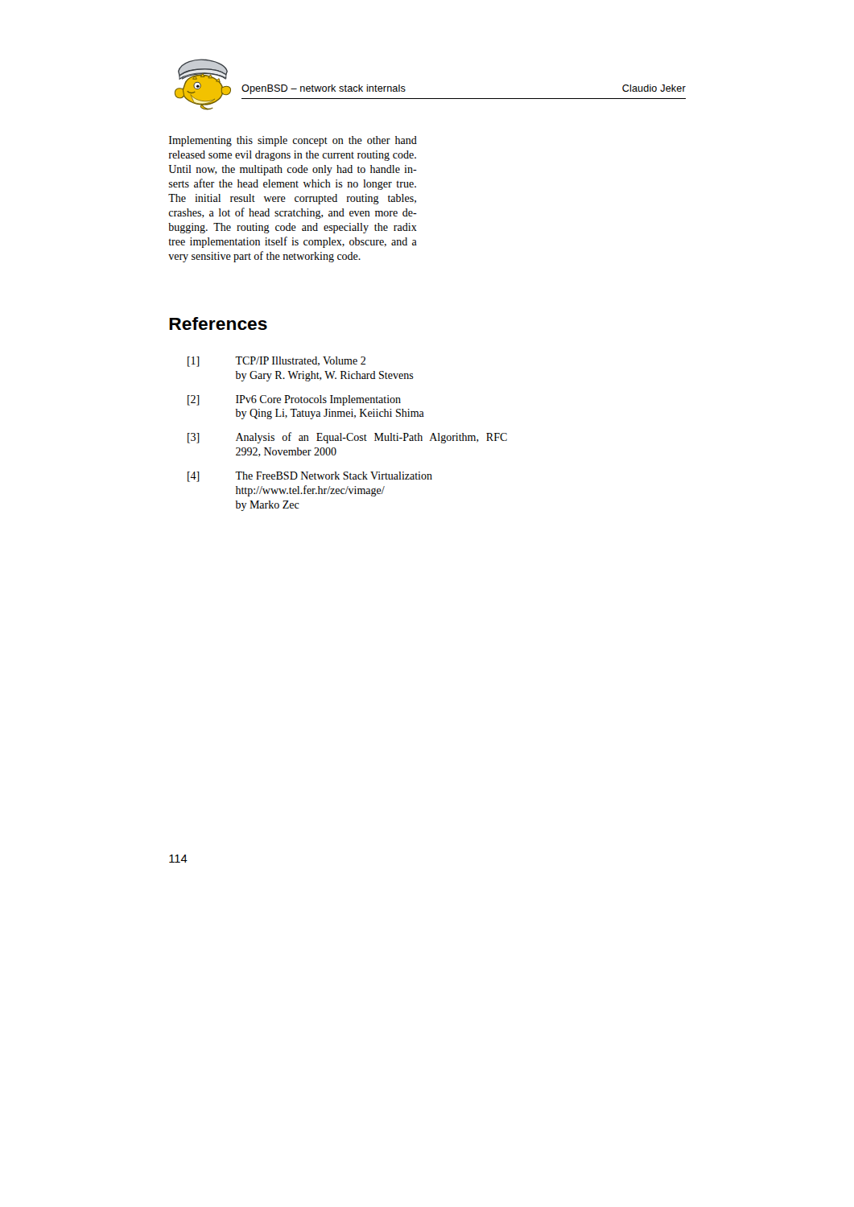OpenBSD – network stack internals Claudio Jeker
Implementing this simple concept on the other hand released some evil dragons in the current routing code. Until now, the multipath code only had to handle inserts after the head element which is no longer true. The initial result were corrupted routing tables, crashes, a lot of head scratching, and even more debugging. The routing code and especially the radix tree implementation itself is complex, obscure, and a very sensitive part of the networking code.
References
[1] TCP/IP Illustrated, Volume 2 by Gary R. Wright, W. Richard Stevens
[2] IPv6 Core Protocols Implementation by Qing Li, Tatuya Jinmei, Keiichi Shima
[3] Analysis of an Equal-Cost Multi-Path Algorithm, RFC 2992, November 2000
[4] The FreeBSD Network Stack Virtualization http://www.tel.fer.hr/zec/vimage/ by Marko Zec
114